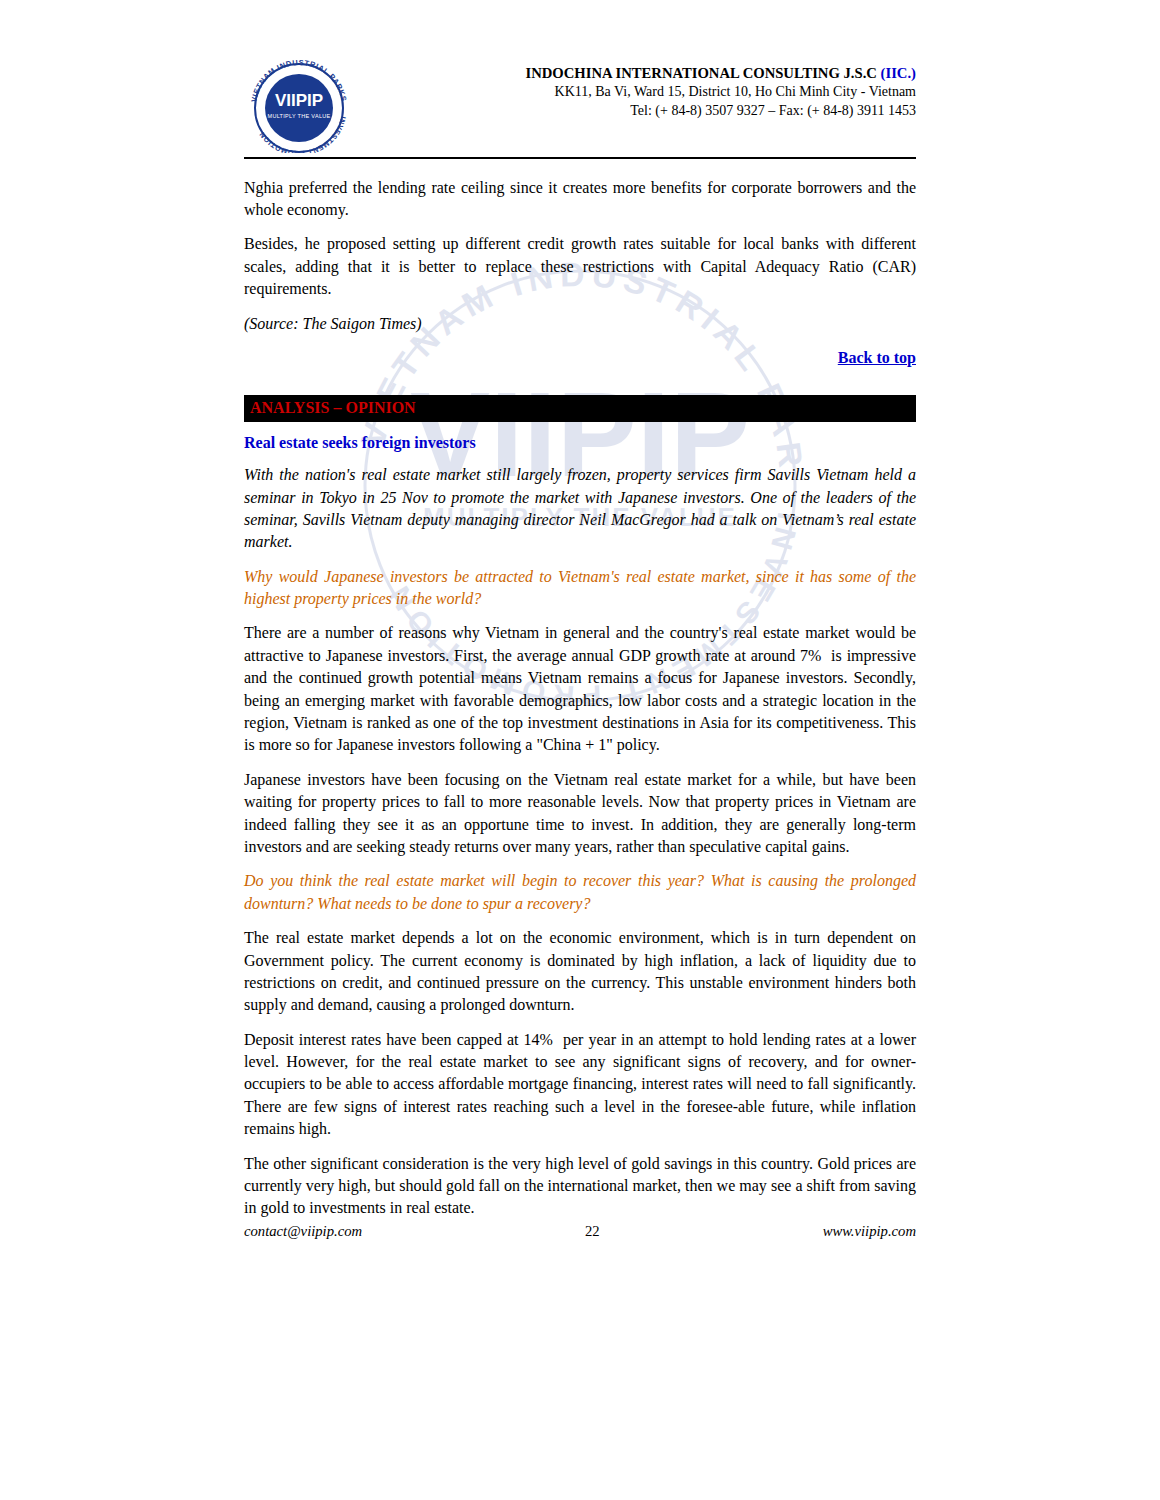VIETNAM INDUSTRIAL PARKS INVESTMENT PROMOTION VIIPIP MULTIPLY THE VALUE
VIETNAM INDUSTRIAL PARKS INVESTMENT PROMOTION VIIPIP MULTIPLY THE VALUE
INDOCHINA INTERNATIONAL CONSULTING J.S.C (IIC.)
KK11, Ba Vi, Ward 15, District 10, Ho Chi Minh City - Vietnam
Tel: (+ 84-8) 3507 9327 – Fax: (+ 84-8) 3911 1453
Nghia preferred the lending rate ceiling since it creates more benefits for corporate borrowers and the whole economy.
Besides, he proposed setting up different credit growth rates suitable for local banks with different scales, adding that it is better to replace these restrictions with Capital Adequacy Ratio (CAR) requirements.
(Source: The Saigon Times)
Back to top
ANALYSIS – OPINION
Real estate seeks foreign investors
With the nation's real estate market still largely frozen, property services firm Savills Vietnam held a seminar in Tokyo in 25 Nov to promote the market with Japanese investors. One of the leaders of the seminar, Savills Vietnam deputy managing director Neil MacGregor had a talk on Vietnam’s real estate market.
Why would Japanese investors be attracted to Vietnam's real estate market, since it has some of the highest property prices in the world?
There are a number of reasons why Vietnam in general and the country's real estate market would be attractive to Japanese investors. First, the average annual GDP growth rate at around 7% is impressive and the continued growth potential means Vietnam remains a focus for Japanese investors. Secondly, being an emerging market with favorable demographics, low labor costs and a strategic location in the region, Vietnam is ranked as one of the top investment destinations in Asia for its competitiveness. This is more so for Japanese investors following a "China + 1" policy.
Japanese investors have been focusing on the Vietnam real estate market for a while, but have been waiting for property prices to fall to more reasonable levels. Now that property prices in Vietnam are indeed falling they see it as an opportune time to invest. In addition, they are generally long-term investors and are seeking steady returns over many years, rather than speculative capital gains.
Do you think the real estate market will begin to recover this year? What is causing the prolonged downturn? What needs to be done to spur a recovery?
The real estate market depends a lot on the economic environment, which is in turn dependent on Government policy. The current economy is dominated by high inflation, a lack of liquidity due to restrictions on credit, and continued pressure on the currency. This unstable environment hinders both supply and demand, causing a prolonged downturn.
Deposit interest rates have been capped at 14% per year in an attempt to hold lending rates at a lower level. However, for the real estate market to see any significant signs of recovery, and for owner-occupiers to be able to access affordable mortgage financing, interest rates will need to fall significantly. There are few signs of interest rates reaching such a level in the foresee-able future, while inflation remains high.
The other significant consideration is the very high level of gold savings in this country. Gold prices are currently very high, but should gold fall on the international market, then we may see a shift from saving in gold to investments in real estate.
contact@viipip.com
22
www.viipip.com